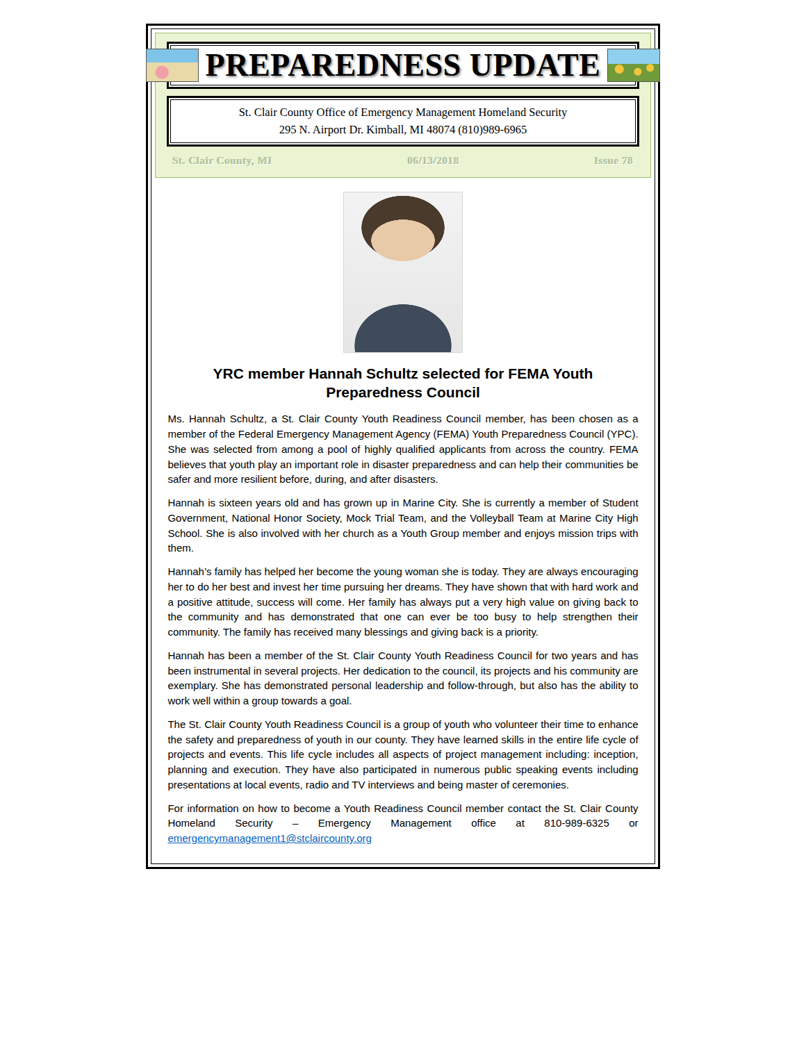PREPAREDNESS UPDATE
St. Clair County Office of Emergency Management Homeland Security
295 N. Airport Dr. Kimball, MI 48074 (810)989-6965
St. Clair County, MI 06/13/2018 Issue 78
YRC member Hannah Schultz selected for FEMA Youth Preparedness Council
Ms. Hannah Schultz, a St. Clair County Youth Readiness Council member, has been chosen as a member of the Federal Emergency Management Agency (FEMA) Youth Preparedness Council (YPC). She was selected from among a pool of highly qualified applicants from across the country. FEMA believes that youth play an important role in disaster preparedness and can help their communities be safer and more resilient before, during, and after disasters.
Hannah is sixteen years old and has grown up in Marine City. She is currently a member of Student Government, National Honor Society, Mock Trial Team, and the Volleyball Team at Marine City High School. She is also involved with her church as a Youth Group member and enjoys mission trips with them.
Hannah’s family has helped her become the young woman she is today. They are always encouraging her to do her best and invest her time pursuing her dreams. They have shown that with hard work and a positive attitude, success will come. Her family has always put a very high value on giving back to the community and has demonstrated that one can ever be too busy to help strengthen their community. The family has received many blessings and giving back is a priority.
Hannah has been a member of the St. Clair County Youth Readiness Council for two years and has been instrumental in several projects. Her dedication to the council, its projects and his community are exemplary. She has demonstrated personal leadership and follow-through, but also has the ability to work well within a group towards a goal.
The St. Clair County Youth Readiness Council is a group of youth who volunteer their time to enhance the safety and preparedness of youth in our county. They have learned skills in the entire life cycle of projects and events. This life cycle includes all aspects of project management including: inception, planning and execution. They have also participated in numerous public speaking events including presentations at local events, radio and TV interviews and being master of ceremonies.
For information on how to become a Youth Readiness Council member contact the St. Clair County Homeland Security – Emergency Management office at 810-989-6325 or emergencymanagement1@stclaircounty.org